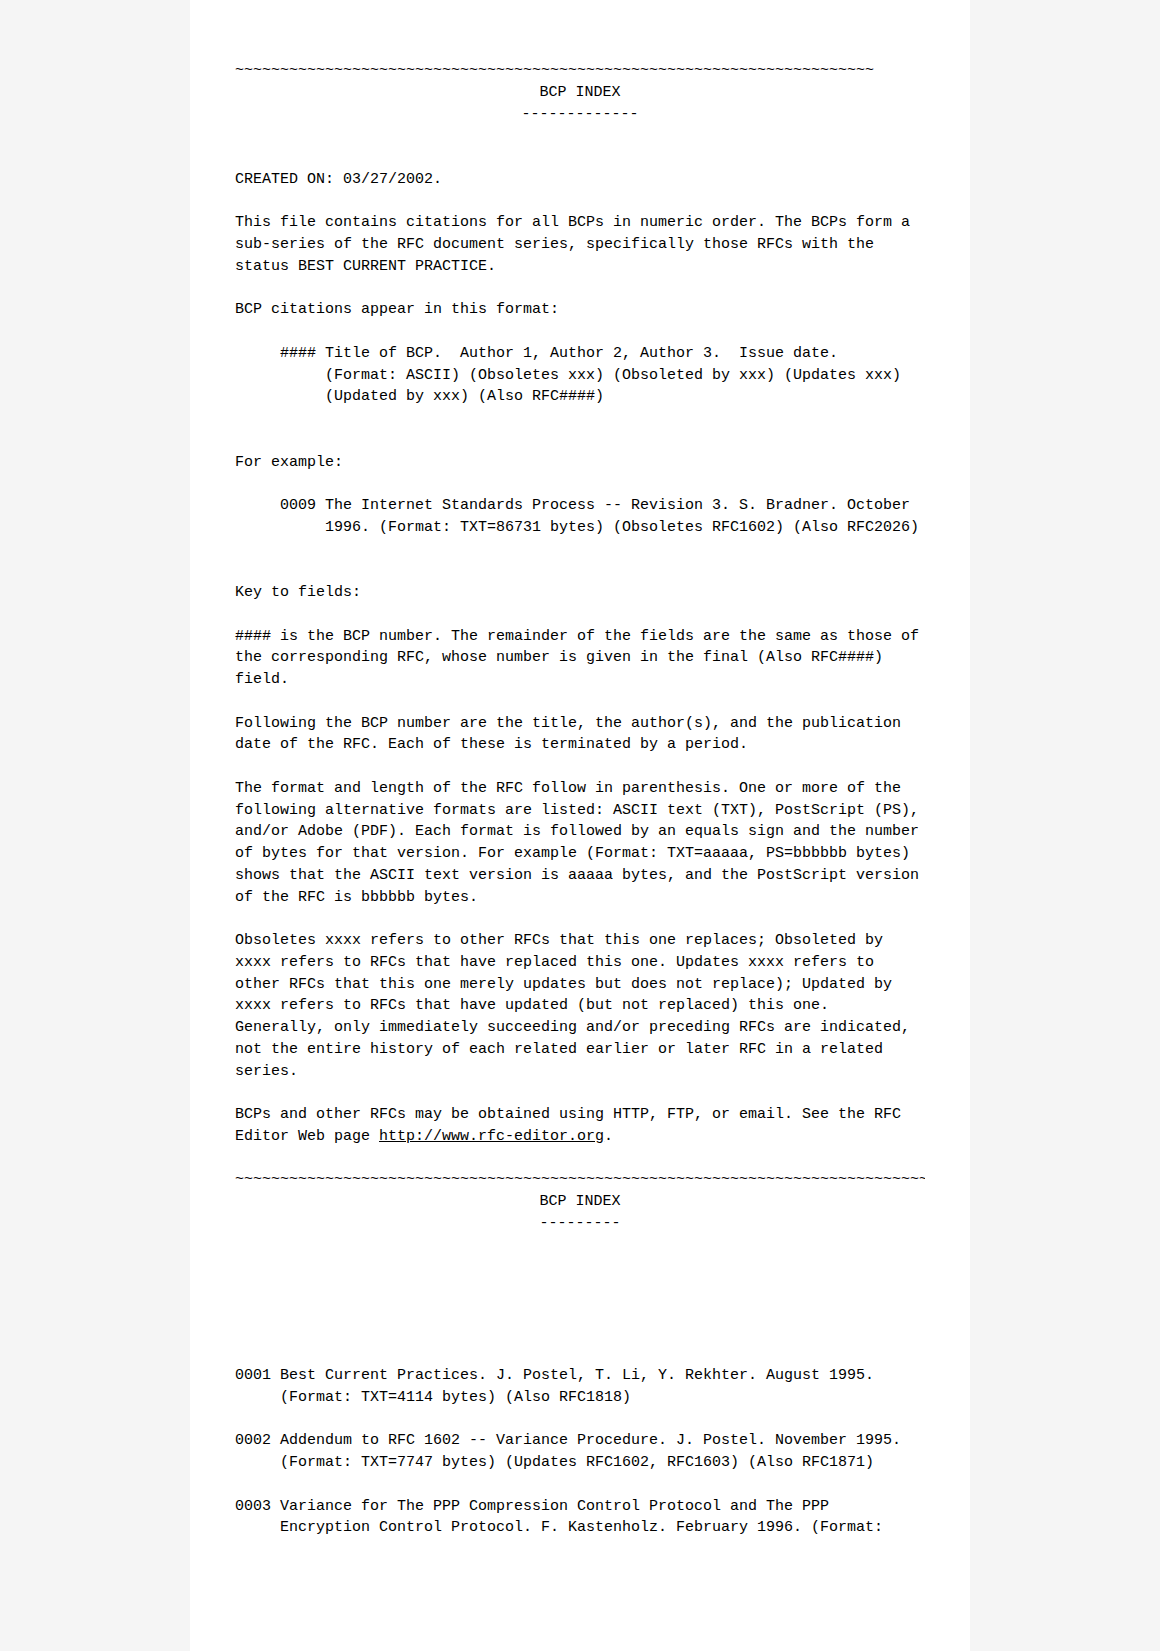~~~~~~~~~~~~~~~~~~~~~~~~~~~~~~~~~~~~~~~~~~~~~~~~~~~~~~~~~~~~~~~~~~~~~~~
BCP INDEX-------------
CREATED ON: 03/27/2002.
This file contains citations for all BCPs in numeric order. The BCPs form a sub-series of the RFC document series, specifically those RFCs with the status BEST CURRENT PRACTICE.
BCP citations appear in this format:
  #### Title of BCP.  Author 1, Author 2, Author 3.  Issue date.
       (Format: ASCII) (Obsoletes xxx) (Obsoleted by xxx) (Updates xxx)
       (Updated by xxx) (Also RFC####)
For example:
  0009 The Internet Standards Process -- Revision 3. S. Bradner. October
       1996. (Format: TXT=86731 bytes) (Obsoletes RFC1602) (Also RFC2026)
Key to fields:
#### is the BCP number. The remainder of the fields are the same as those of the corresponding RFC, whose number is given in the final (Also RFC####) field.
Following the BCP number are the title, the author(s), and the publication date of the RFC. Each of these is terminated by a period.
The format and length of the RFC follow in parenthesis. One or more of the following alternative formats are listed: ASCII text (TXT), PostScript (PS), and/or Adobe (PDF). Each format is followed by an equals sign and the number of bytes for that version. For example (Format: TXT=aaaaa, PS=bbbbbb bytes) shows that the ASCII text version is aaaaa bytes, and the PostScript version of the RFC is bbbbbb bytes.
Obsoletes xxxx refers to other RFCs that this one replaces; Obsoleted by xxxx refers to RFCs that have replaced this one. Updates xxxx refers to other RFCs that this one merely updates but does not replace); Updated by xxxx refers to RFCs that have updated (but not replaced) this one. Generally, only immediately succeeding and/or preceding RFCs are indicated, not the entire history of each related earlier or later RFC in a related series.
BCPs and other RFCs may be obtained using HTTP, FTP, or email. See the RFC Editor Web page http://www.rfc-editor.org.
~~~~~~~~~~~~~~~~~~~~~~~~~~~~~~~~~~~~~~~~~~~~~~~~~~~~~~~~~~~~~~~~~~~~~~~~~~~~~~~~~~
BCP INDEX---------
0001 Best Current Practices. J. Postel, T. Li, Y. Rekhter. August 1995. (Format: TXT=4114 bytes) (Also RFC1818)
0002 Addendum to RFC 1602 -- Variance Procedure. J. Postel. November 1995. (Format: TXT=7747 bytes) (Updates RFC1602, RFC1603) (Also RFC1871)
0003 Variance for The PPP Compression Control Protocol and The PPP Encryption Control Protocol. F. Kastenholz. February 1996. (Format: